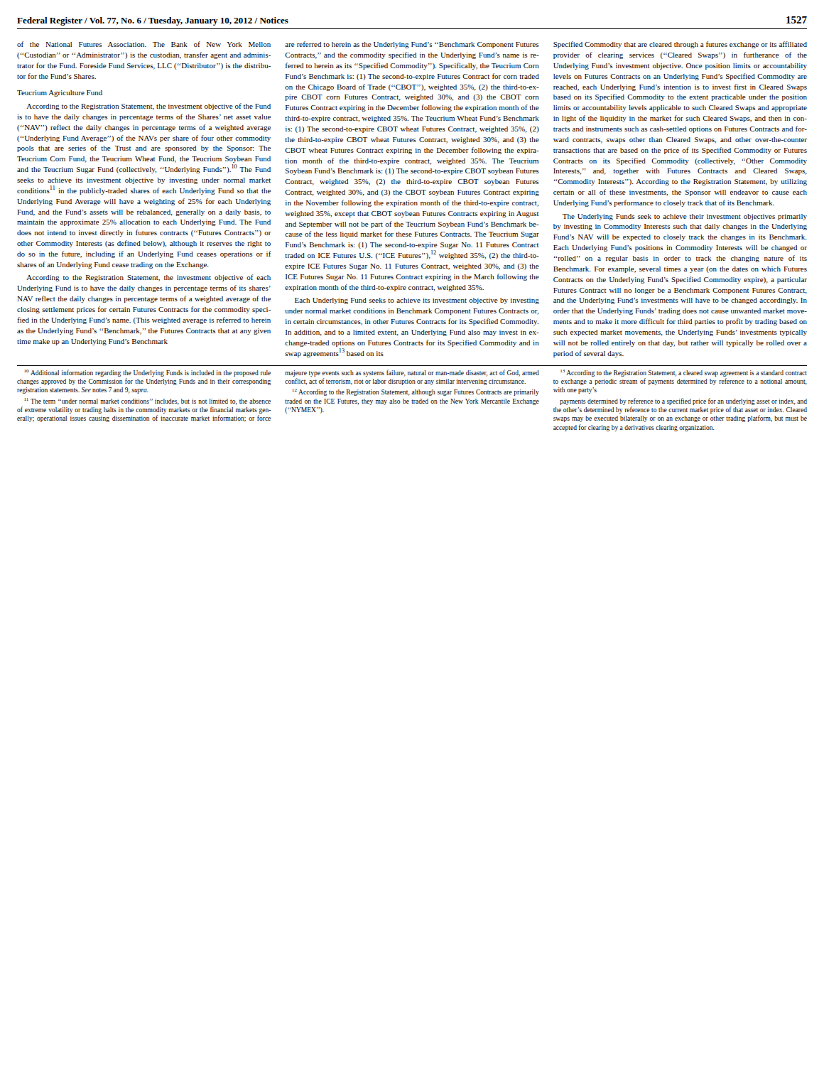Federal Register / Vol. 77, No. 6 / Tuesday, January 10, 2012 / Notices
1527
of the National Futures Association. The Bank of New York Mellon (‘‘Custodian’’ or ‘‘Administrator’’) is the custodian, transfer agent and administrator for the Fund. Foreside Fund Services, LLC (‘‘Distributor’’) is the distributor for the Fund’s Shares.
Teucrium Agriculture Fund
According to the Registration Statement, the investment objective of the Fund is to have the daily changes in percentage terms of the Shares’ net asset value (‘‘NAV’’) reflect the daily changes in percentage terms of a weighted average (‘‘Underlying Fund Average’’) of the NAVs per share of four other commodity pools that are series of the Trust and are sponsored by the Sponsor: The Teucrium Corn Fund, the Teucrium Wheat Fund, the Teucrium Soybean Fund and the Teucrium Sugar Fund (collectively, ‘‘Underlying Funds’’).10 The Fund seeks to achieve its investment objective by investing under normal market conditions11 in the publicly-traded shares of each Underlying Fund so that the Underlying Fund Average will have a weighting of 25% for each Underlying Fund, and the Fund’s assets will be rebalanced, generally on a daily basis, to maintain the approximate 25% allocation to each Underlying Fund. The Fund does not intend to invest directly in futures contracts (‘‘Futures Contracts’’) or other Commodity Interests (as defined below), although it reserves the right to do so in the future, including if an Underlying Fund ceases operations or if shares of an Underlying Fund cease trading on the Exchange.
According to the Registration Statement, the investment objective of each Underlying Fund is to have the daily changes in percentage terms of its shares’ NAV reflect the daily changes in percentage terms of a weighted average of the closing settlement prices for certain Futures Contracts for the commodity specified in the Underlying Fund’s name. (This weighted average is referred to herein as the Underlying Fund’s ‘‘Benchmark,’’ the Futures Contracts that at any given time make up an Underlying Fund’s Benchmark
are referred to herein as the Underlying Fund’s ‘‘Benchmark Component Futures Contracts,’’ and the commodity specified in the Underlying Fund’s name is referred to herein as its ‘‘Specified Commodity’’). Specifically, the Teucrium Corn Fund’s Benchmark is: (1) The second-to-expire Futures Contract for corn traded on the Chicago Board of Trade (‘‘CBOT’’), weighted 35%, (2) the third-to-expire CBOT corn Futures Contract, weighted 30%, and (3) the CBOT corn Futures Contract expiring in the December following the expiration month of the third-to-expire contract, weighted 35%. The Teucrium Wheat Fund’s Benchmark is: (1) The second-to-expire CBOT wheat Futures Contract, weighted 35%, (2) the third-to-expire CBOT wheat Futures Contract, weighted 30%, and (3) the CBOT wheat Futures Contract expiring in the December following the expiration month of the third-to-expire contract, weighted 35%. The Teucrium Soybean Fund’s Benchmark is: (1) The second-to-expire CBOT soybean Futures Contract, weighted 35%, (2) the third-to-expire CBOT soybean Futures Contract, weighted 30%, and (3) the CBOT soybean Futures Contract expiring in the November following the expiration month of the third-to-expire contract, weighted 35%, except that CBOT soybean Futures Contracts expiring in August and September will not be part of the Teucrium Soybean Fund’s Benchmark because of the less liquid market for these Futures Contracts. The Teucrium Sugar Fund’s Benchmark is: (1) The second-to-expire Sugar No. 11 Futures Contract traded on ICE Futures U.S. (‘‘ICE Futures’’),12 weighted 35%, (2) the third-to-expire ICE Futures Sugar No. 11 Futures Contract, weighted 30%, and (3) the ICE Futures Sugar No. 11 Futures Contract expiring in the March following the expiration month of the third-to-expire contract, weighted 35%.
Each Underlying Fund seeks to achieve its investment objective by investing under normal market conditions in Benchmark Component Futures Contracts or, in certain circumstances, in other Futures Contracts for its Specified Commodity. In addition, and to a limited extent, an Underlying Fund also may invest in exchange-traded options on Futures Contracts for its Specified Commodity and in swap agreements13 based on its
Specified Commodity that are cleared through a futures exchange or its affiliated provider of clearing services (‘‘Cleared Swaps’’) in furtherance of the Underlying Fund’s investment objective. Once position limits or accountability levels on Futures Contracts on an Underlying Fund’s Specified Commodity are reached, each Underlying Fund’s intention is to invest first in Cleared Swaps based on its Specified Commodity to the extent practicable under the position limits or accountability levels applicable to such Cleared Swaps and appropriate in light of the liquidity in the market for such Cleared Swaps, and then in contracts and instruments such as cash-settled options on Futures Contracts and forward contracts, swaps other than Cleared Swaps, and other over-the-counter transactions that are based on the price of its Specified Commodity or Futures Contracts on its Specified Commodity (collectively, ‘‘Other Commodity Interests,’’ and, together with Futures Contracts and Cleared Swaps, ‘‘Commodity Interests’’). According to the Registration Statement, by utilizing certain or all of these investments, the Sponsor will endeavor to cause each Underlying Fund’s performance to closely track that of its Benchmark.
The Underlying Funds seek to achieve their investment objectives primarily by investing in Commodity Interests such that daily changes in the Underlying Fund’s NAV will be expected to closely track the changes in its Benchmark. Each Underlying Fund’s positions in Commodity Interests will be changed or ‘‘rolled’’ on a regular basis in order to track the changing nature of its Benchmark. For example, several times a year (on the dates on which Futures Contracts on the Underlying Fund’s Specified Commodity expire), a particular Futures Contract will no longer be a Benchmark Component Futures Contract, and the Underlying Fund’s investments will have to be changed accordingly. In order that the Underlying Funds’ trading does not cause unwanted market movements and to make it more difficult for third parties to profit by trading based on such expected market movements, the Underlying Funds’ investments typically will not be rolled entirely on that day, but rather will typically be rolled over a period of several days.
10 Additional information regarding the Underlying Funds is included in the proposed rule changes approved by the Commission for the Underlying Funds and in their corresponding registration statements. See notes 7 and 9, supra.
11 The term ‘‘under normal market conditions’’ includes, but is not limited to, the absence of extreme volatility or trading halts in the commodity markets or the financial markets generally; operational issues causing dissemination of inaccurate market information; or force majeure type events such as systems failure, natural or man-made disaster, act of God, armed conflict, act of terrorism, riot or labor disruption or any similar intervening circumstance.
12 According to the Registration Statement, although sugar Futures Contracts are primarily traded on the ICE Futures, they may also be traded on the New York Mercantile Exchange (‘‘NYMEX’’).
13 According to the Registration Statement, a cleared swap agreement is a standard contract to exchange a periodic stream of payments determined by reference to a notional amount, with one party’s
payments determined by reference to a specified price for an underlying asset or index, and the other’s determined by reference to the current market price of that asset or index. Cleared swaps may be executed bilaterally or on an exchange or other trading platform, but must be accepted for clearing by a derivatives clearing organization.